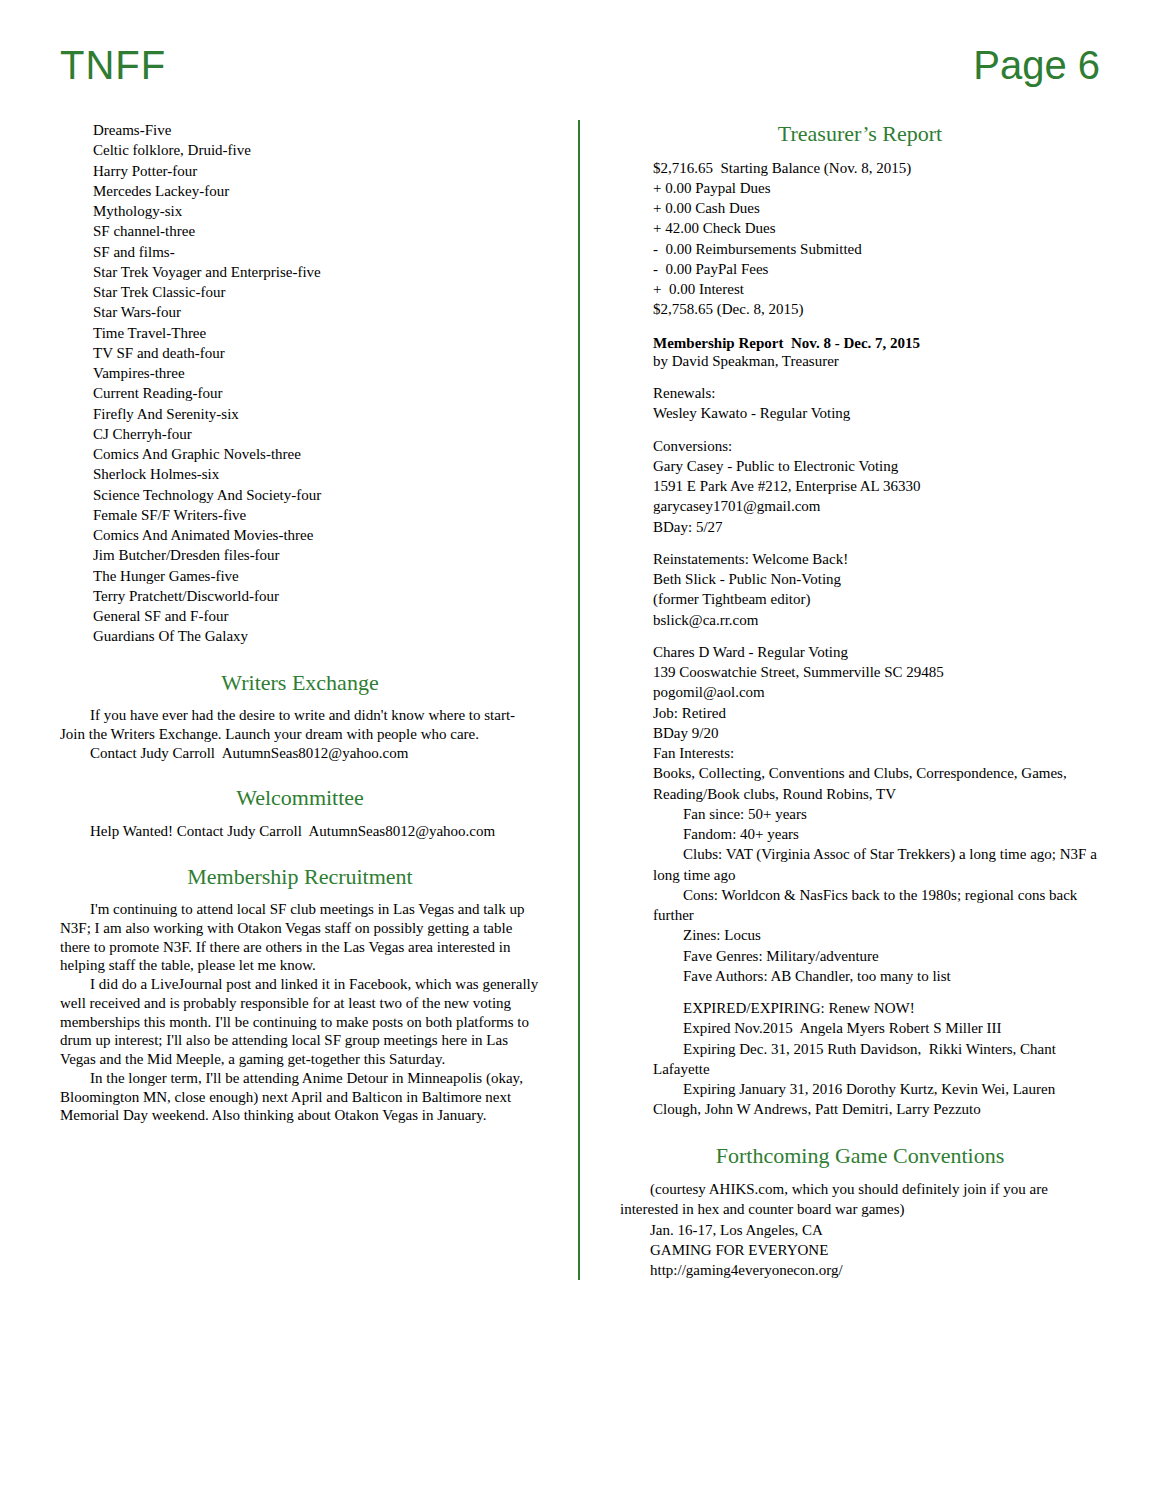TNFF
Page 6
Dreams-Five
Celtic folklore, Druid-five
Harry Potter-four
Mercedes Lackey-four
Mythology-six
SF channel-three
SF and films-
Star Trek Voyager and Enterprise-five
Star Trek Classic-four
Star Wars-four
Time Travel-Three
TV SF and death-four
Vampires-three
Current Reading-four
Firefly And Serenity-six
CJ Cherryh-four
Comics And Graphic Novels-three
Sherlock Holmes-six
Science Technology And Society-four
Female SF/F Writers-five
Comics And Animated Movies-three
Jim Butcher/Dresden files-four
The Hunger Games-five
Terry Pratchett/Discworld-four
General SF and F-four
Guardians Of The Galaxy
Writers Exchange
If you have ever had the desire to write and didn't know where to start-Join the Writers Exchange. Launch your dream with people who care.
Contact Judy Carroll AutumnSeas8012@yahoo.com
Welcommittee
Help Wanted! Contact Judy Carroll AutumnSeas8012@yahoo.com
Membership Recruitment
I'm continuing to attend local SF club meetings in Las Vegas and talk up N3F; I am also working with Otakon Vegas staff on possibly getting a table there to promote N3F. If there are others in the Las Vegas area interested in helping staff the table, please let me know.
I did do a LiveJournal post and linked it in Facebook, which was generally well received and is probably responsible for at least two of the new voting memberships this month. I'll be continuing to make posts on both platforms to drum up interest; I'll also be attending local SF group meetings here in Las Vegas and the Mid Meeple, a gaming get-together this Saturday.
In the longer term, I'll be attending Anime Detour in Minneapolis (okay, Bloomington MN, close enough) next April and Balticon in Baltimore next Memorial Day weekend. Also thinking about Otakon Vegas in January.
Treasurer’s Report
$2,716.65 Starting Balance (Nov. 8, 2015)
+ 0.00 Paypal Dues
+ 0.00 Cash Dues
+ 42.00 Check Dues
- 0.00 Reimbursements Submitted
- 0.00 PayPal Fees
+ 0.00 Interest
$2,758.65 (Dec. 8, 2015)
Membership Report Nov. 8 - Dec. 7, 2015
by David Speakman, Treasurer
Renewals:
Wesley Kawato - Regular Voting
Conversions:
Gary Casey - Public to Electronic Voting
1591 E Park Ave #212, Enterprise AL 36330
garycasey1701@gmail.com
BDay: 5/27
Reinstatements: Welcome Back!
Beth Slick - Public Non-Voting
(former Tightbeam editor)
bslick@ca.rr.com
Chares D Ward - Regular Voting
139 Cooswatchie Street, Summerville SC 29485
pogomil@aol.com
Job: Retired
BDay 9/20
Fan Interests:
Books, Collecting, Conventions and Clubs, Correspondence, Games, Reading/Book clubs, Round Robins, TV
Fan since: 50+ years
Fandom: 40+ years
Clubs: VAT (Virginia Assoc of Star Trekkers) a long time ago; N3F a long time ago
Cons: Worldcon & NasFics back to the 1980s; regional cons back further
Zines: Locus
Fave Genres: Military/adventure
Fave Authors: AB Chandler, too many to list
EXPIRED/EXPIRING: Renew NOW!
Expired Nov.2015 Angela Myers Robert S Miller III
Expiring Dec. 31, 2015 Ruth Davidson, Rikki Winters, Chant Lafayette
Expiring January 31, 2016 Dorothy Kurtz, Kevin Wei, Lauren Clough, John W Andrews, Patt Demitri, Larry Pezzuto
Forthcoming Game Conventions
(courtesy AHIKS.com, which you should definitely join if you are interested in hex and counter board war games)
Jan. 16-17, Los Angeles, CA
GAMING FOR EVERYONE
http://gaming4everyonecon.org/